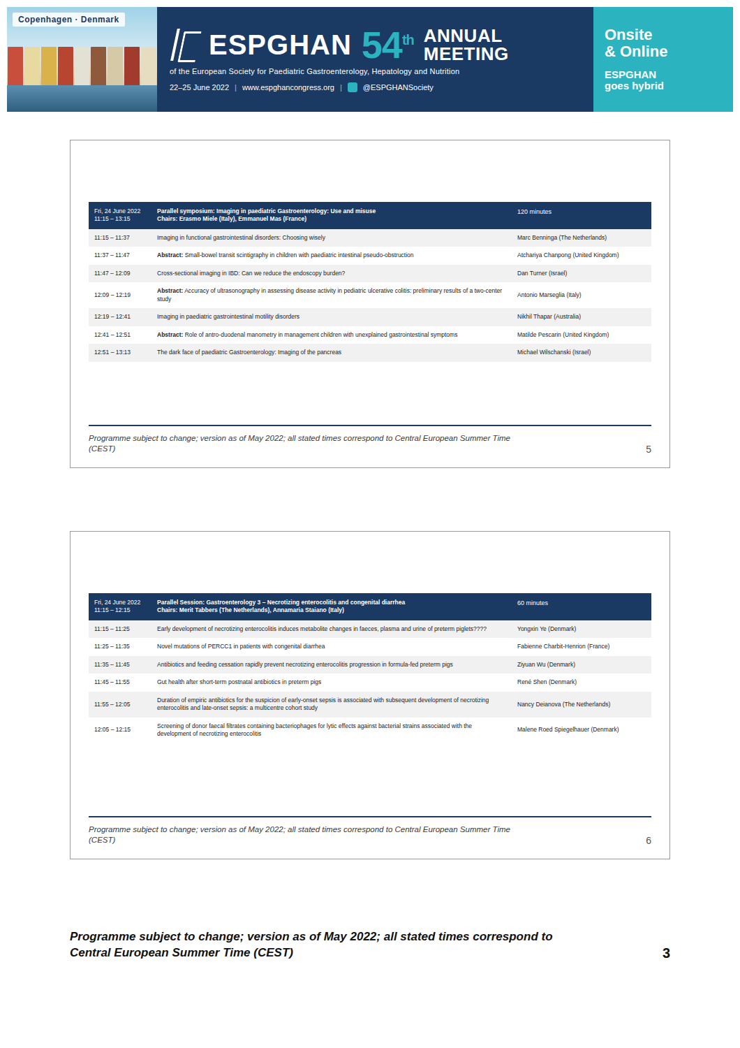Copenhagen · Denmark
ESPGHAN
54th
ANNUAL
MEETING
of the European Society for Paediatric Gastroenterology, Hepatology and Nutrition
22–25 June 2022 | www.espghancongress.org | @ESPGHANSociety
Onsite
& Online
ESPGHAN
goes hybrid
| Fri, 24 June 2022 11:15 – 13:15 | Parallel symposium: Imaging in paediatric Gastroenterology: Use and misuse Chairs: Erasmo Miele (Italy), Emmanuel Mas (France) | 120 minutes |
| --- | --- | --- |
| 11:15 – 11:37 | Imaging in functional gastrointestinal disorders: Choosing wisely | Marc Benninga (The Netherlands) |
| 11:37 – 11:47 | Abstract: Small-bowel transit scintigraphy in children with paediatric intestinal pseudo-obstruction | Atchariya Chanpong (United Kingdom) |
| 11:47 – 12:09 | Cross-sectional imaging in IBD: Can we reduce the endoscopy burden? | Dan Turner (Israel) |
| 12:09 – 12:19 | Abstract: Accuracy of ultrasonography in assessing disease activity in pediatric ulcerative colitis: preliminary results of a two-center study | Antonio Marseglia (Italy) |
| 12:19 – 12:41 | Imaging in paediatric gastrointestinal motility disorders | Nikhil Thapar (Australia) |
| 12:41 – 12:51 | Abstract: Role of antro-duodenal manometry in management children with unexplained gastrointestinal symptoms | Matilde Pescarin (United Kingdom) |
| 12:51 – 13:13 | The dark face of paediatric Gastroenterology: Imaging of the pancreas | Michael Wilschanski (Israel) |
Programme subject to change; version as of May 2022; all stated times correspond to Central European Summer Time (CEST)
5
| Fri, 24 June 2022 11:15 – 12:15 | Parallel Session: Gastroenterology 3 – Necrotizing enterocolitis and congenital diarrhea Chairs: Merit Tabbers (The Netherlands), Annamaria Staiano (Italy) | 60 minutes |
| --- | --- | --- |
| 11:15 – 11:25 | Early development of necrotizing enterocolitis induces metabolite changes in faeces, plasma and urine of preterm piglets???? | Yongxin Ye (Denmark) |
| 11:25 – 11:35 | Novel mutations of PERCC1 in patients with congenital diarrhea | Fabienne Charbit-Henrion (France) |
| 11:35 – 11:45 | Antibiotics and feeding cessation rapidly prevent necrotizing enterocolitis progression in formula-fed preterm pigs | Ziyuan Wu (Denmark) |
| 11:45 – 11:55 | Gut health after short-term postnatal antibiotics in preterm pigs | René Shen (Denmark) |
| 11:55 – 12:05 | Duration of empiric antibiotics for the suspicion of early-onset sepsis is associated with subsequent development of necrotizing enterocolitis and late-onset sepsis: a multicentre cohort study | Nancy Deianova (The Netherlands) |
| 12:05 – 12:15 | Screening of donor faecal filtrates containing bacteriophages for lytic effects against bacterial strains associated with the development of necrotizing enterocolitis | Malene Roed Spiegelhauer (Denmark) |
Programme subject to change; version as of May 2022; all stated times correspond to Central European Summer Time (CEST)
6
Programme subject to change; version as of May 2022; all stated times correspond to Central European Summer Time (CEST)
3